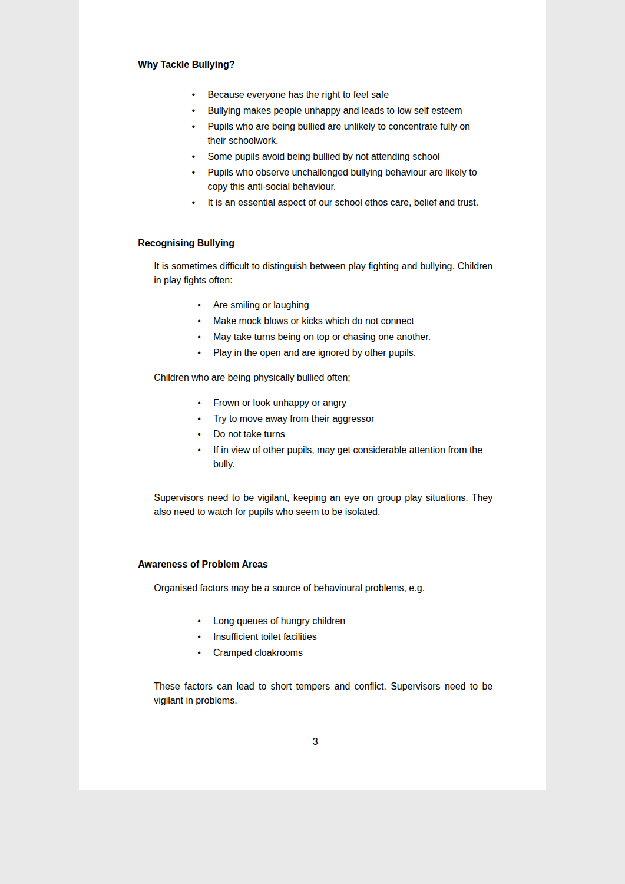Why Tackle Bullying?
Because everyone has the right to feel safe
Bullying makes people unhappy and leads to low self esteem
Pupils who are being bullied are unlikely to concentrate fully on their schoolwork.
Some pupils avoid being bullied by not attending school
Pupils who observe unchallenged bullying behaviour are likely to copy this anti-social behaviour.
It is an essential aspect of our school ethos care, belief and trust.
Recognising Bullying
It is sometimes difficult to distinguish between play fighting and bullying. Children in play fights often:
Are smiling or laughing
Make mock blows or kicks which do not connect
May take turns being on top or chasing one another.
Play in the open and are ignored by other pupils.
Children who are being physically bullied often;
Frown or look unhappy or angry
Try to move away from their aggressor
Do not take turns
If in view of other pupils, may get considerable attention from the bully.
Supervisors need to be vigilant, keeping an eye on group play situations. They also need to watch for pupils who seem to be isolated.
Awareness of Problem Areas
Organised factors may be a source of behavioural problems, e.g.
Long queues of hungry children
Insufficient toilet facilities
Cramped cloakrooms
These factors can lead to short tempers and conflict. Supervisors need to be vigilant in problems.
3